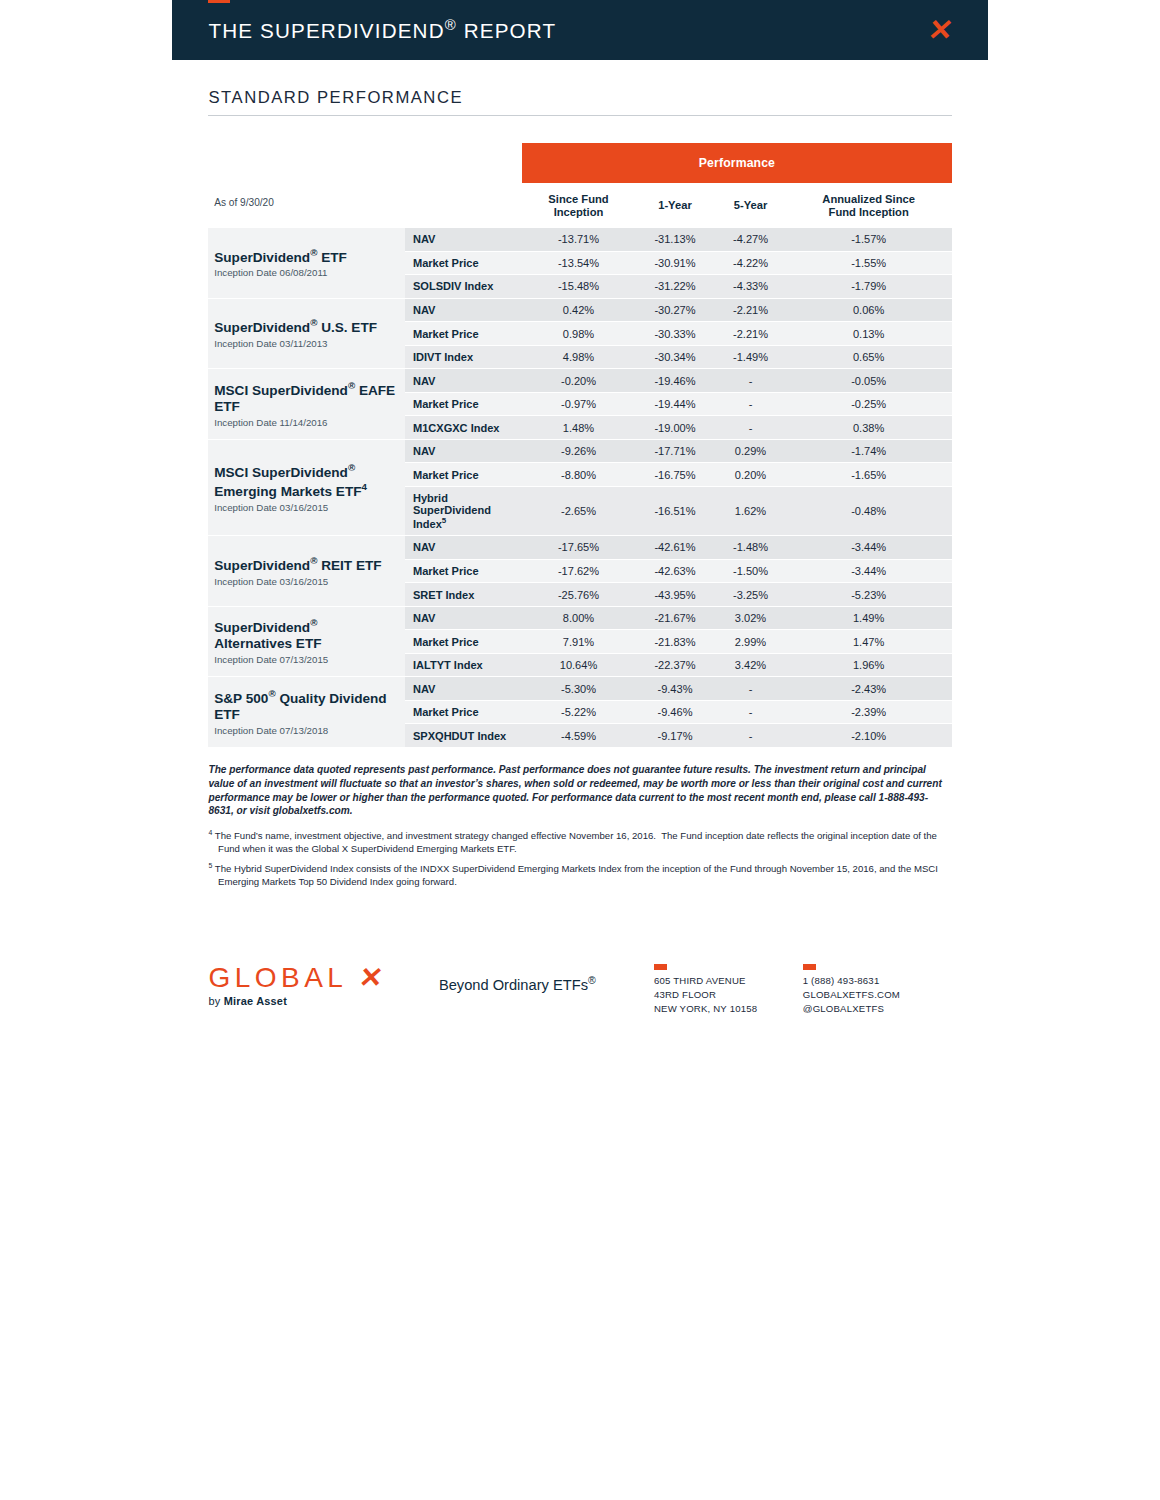The SuperDividend® Report
✕
Standard Performance
| | | Performance |
| As of 9/30/20 | | Since Fund Inception | 1-Year | 5-Year | Annualized Since Fund Inception |
| SuperDividend ® ETF Inception Date 06/08/2011 | NAV | -13.71% | -31.13% | -4.27% | -1.57% |
| Market Price | -13.54% | -30.91% | -4.22% | -1.55% |
| SOLSDIV Index | -15.48% | -31.22% | -4.33% | -1.79% |
| SuperDividend ® U.S. ETF Inception Date 03/11/2013 | NAV | 0.42% | -30.27% | -2.21% | 0.06% |
| Market Price | 0.98% | -30.33% | -2.21% | 0.13% |
| IDIVT Index | 4.98% | -30.34% | -1.49% | 0.65% |
| MSCI SuperDividend ® EAFE ETF Inception Date 11/14/2016 | NAV | -0.20% | -19.46% | - | -0.05% |
| Market Price | -0.97% | -19.44% | - | -0.25% |
| M1CXGXC Index | 1.48% | -19.00% | - | 0.38% |
| MSCI SuperDividend ® Emerging Markets ETF 4 Inception Date 03/16/2015 | NAV | -9.26% | -17.71% | 0.29% | -1.74% |
| Market Price | -8.80% | -16.75% | 0.20% | -1.65% |
| Hybrid SuperDividend Index 5 | -2.65% | -16.51% | 1.62% | -0.48% |
| SuperDividend ® REIT ETF Inception Date 03/16/2015 | NAV | -17.65% | -42.61% | -1.48% | -3.44% |
| Market Price | -17.62% | -42.63% | -1.50% | -3.44% |
| SRET Index | -25.76% | -43.95% | -3.25% | -5.23% |
| SuperDividend ® Alternatives ETF Inception Date 07/13/2015 | NAV | 8.00% | -21.67% | 3.02% | 1.49% |
| Market Price | 7.91% | -21.83% | 2.99% | 1.47% |
| IALTYT Index | 10.64% | -22.37% | 3.42% | 1.96% |
| S&P 500 ® Quality Dividend ETF Inception Date 07/13/2018 | NAV | -5.30% | -9.43% | - | -2.43% |
| Market Price | -5.22% | -9.46% | - | -2.39% |
| SPXQHDUT Index | -4.59% | -9.17% | - | -2.10% |
The performance data quoted represents past performance. Past performance does not guarantee future results. The investment return and principal value of an investment will fluctuate so that an investor’s shares, when sold or redeemed, may be worth more or less than their original cost and current performance may be lower or higher than the performance quoted. For performance data current to the most recent month end, please call 1-888-493-8631, or visit globalxetfs.com.
4 The Fund’s name, investment objective, and investment strategy changed effective November 16, 2016. The Fund inception date reflects the original inception date of the Fund when it was the Global X SuperDividend Emerging Markets ETF.
5 The Hybrid SuperDividend Index consists of the INDXX SuperDividend Emerging Markets Index from the inception of the Fund through November 15, 2016, and the MSCI Emerging Markets Top 50 Dividend Index going forward.
GLOBAL ✕
by Mirae Asset
Beyond Ordinary ETFs®
605 THIRD AVENUE
43RD FLOOR
NEW YORK, NY 10158
1 (888) 493-8631
GLOBALXETFS.COM
@GLOBALXETFS